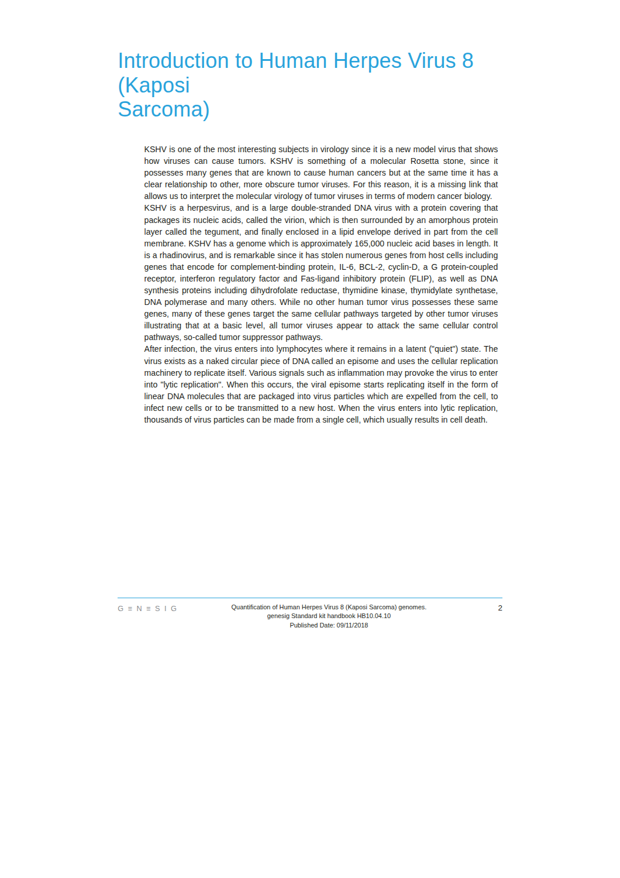Introduction to Human Herpes Virus 8 (Kaposi
Sarcoma)
KSHV is one of the most interesting subjects in virology since it is a new model virus that shows how viruses can cause tumors. KSHV is something of a molecular Rosetta stone, since it possesses many genes that are known to cause human cancers but at the same time it has a clear relationship to other, more obscure tumor viruses. For this reason, it is a missing link that allows us to interpret the molecular virology of tumor viruses in terms of modern cancer biology.
KSHV is a herpesvirus, and is a large double-stranded DNA virus with a protein covering that packages its nucleic acids, called the virion, which is then surrounded by an amorphous protein layer called the tegument, and finally enclosed in a lipid envelope derived in part from the cell membrane. KSHV has a genome which is approximately 165,000 nucleic acid bases in length. It is a rhadinovirus, and is remarkable since it has stolen numerous genes from host cells including genes that encode for complement-binding protein, IL-6, BCL-2, cyclin-D, a G protein-coupled receptor, interferon regulatory factor and Fas-ligand inhibitory protein (FLIP), as well as DNA synthesis proteins including dihydrofolate reductase, thymidine kinase, thymidylate synthetase, DNA polymerase and many others. While no other human tumor virus possesses these same genes, many of these genes target the same cellular pathways targeted by other tumor viruses illustrating that at a basic level, all tumor viruses appear to attack the same cellular control pathways, so-called tumor suppressor pathways.
After infection, the virus enters into lymphocytes where it remains in a latent ("quiet") state. The virus exists as a naked circular piece of DNA called an episome and uses the cellular replication machinery to replicate itself. Various signals such as inflammation may provoke the virus to enter into "lytic replication". When this occurs, the viral episome starts replicating itself in the form of linear DNA molecules that are packaged into virus particles which are expelled from the cell, to infect new cells or to be transmitted to a new host. When the virus enters into lytic replication, thousands of virus particles can be made from a single cell, which usually results in cell death.
G ≡ N ≡ S I G
Quantification of Human Herpes Virus 8 (Kaposi Sarcoma) genomes.
genesig Standard kit handbook HB10.04.10
Published Date: 09/11/2018
2